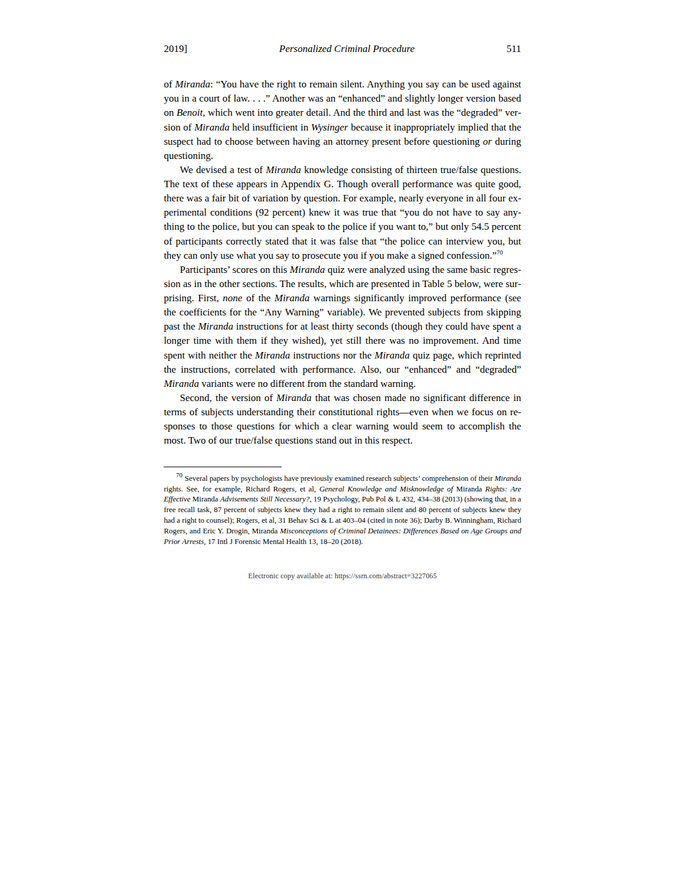2019] Personalized Criminal Procedure 511
of Miranda: “You have the right to remain silent. Anything you say can be used against you in a court of law. . . .” Another was an “enhanced” and slightly longer version based on Benoit, which went into greater detail. And the third and last was the “degraded” version of Miranda held insufficient in Wysinger because it inappropriately implied that the suspect had to choose between having an attorney present before questioning or during questioning.
We devised a test of Miranda knowledge consisting of thirteen true/false questions. The text of these appears in Appendix G. Though overall performance was quite good, there was a fair bit of variation by question. For example, nearly everyone in all four experimental conditions (92 percent) knew it was true that “you do not have to say anything to the police, but you can speak to the police if you want to,” but only 54.5 percent of participants correctly stated that it was false that “the police can interview you, but they can only use what you say to prosecute you if you make a signed confession.”70
Participants’ scores on this Miranda quiz were analyzed using the same basic regression as in the other sections. The results, which are presented in Table 5 below, were surprising. First, none of the Miranda warnings significantly improved performance (see the coefficients for the “Any Warning” variable). We prevented subjects from skipping past the Miranda instructions for at least thirty seconds (though they could have spent a longer time with them if they wished), yet still there was no improvement. And time spent with neither the Miranda instructions nor the Miranda quiz page, which reprinted the instructions, correlated with performance. Also, our “enhanced” and “degraded” Miranda variants were no different from the standard warning.
Second, the version of Miranda that was chosen made no significant difference in terms of subjects understanding their constitutional rights—even when we focus on responses to those questions for which a clear warning would seem to accomplish the most. Two of our true/false questions stand out in this respect.
70 Several papers by psychologists have previously examined research subjects’ comprehension of their Miranda rights. See, for example, Richard Rogers, et al, General Knowledge and Misknowledge of Miranda Rights: Are Effective Miranda Advisements Still Necessary?, 19 Psychology, Pub Pol & L 432, 434–38 (2013) (showing that, in a free recall task, 87 percent of subjects knew they had a right to remain silent and 80 percent of subjects knew they had a right to counsel); Rogers, et al, 31 Behav Sci & L at 403–04 (cited in note 36); Darby B. Winningham, Richard Rogers, and Eric Y. Drogin, Miranda Misconceptions of Criminal Detainees: Differences Based on Age Groups and Prior Arrests, 17 Intl J Forensic Mental Health 13, 18–20 (2018).
Electronic copy available at: https://ssrn.com/abstract=3227065